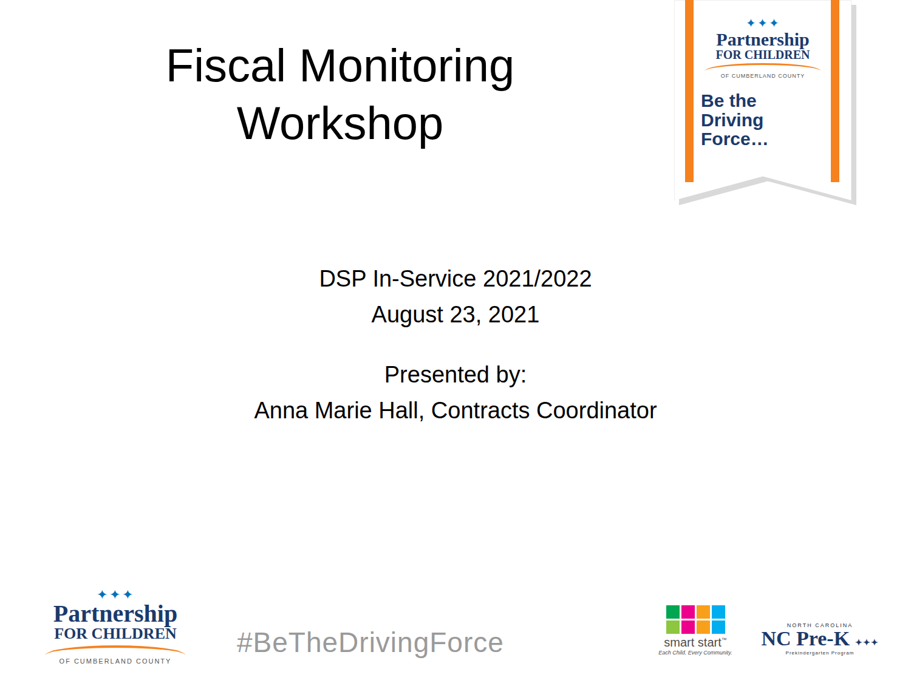Fiscal Monitoring Workshop
DSP In-Service 2021/2022
August 23, 2021 Presented by:
Anna Marie Hall, Contracts Coordinator
✦✦✦
Partnership
FOR CHILDREN
OF CUMBERLAND COUNTY
Be the
Driving
Force…
✦✦✦
Partnership
FOR CHILDREN
OF CUMBERLAND COUNTY
#BeTheDrivingForce
smart start™
Each Child. Every Community.
NORTH CAROLINA
NC Pre-K ✦✦✦
Prekindergarten Program